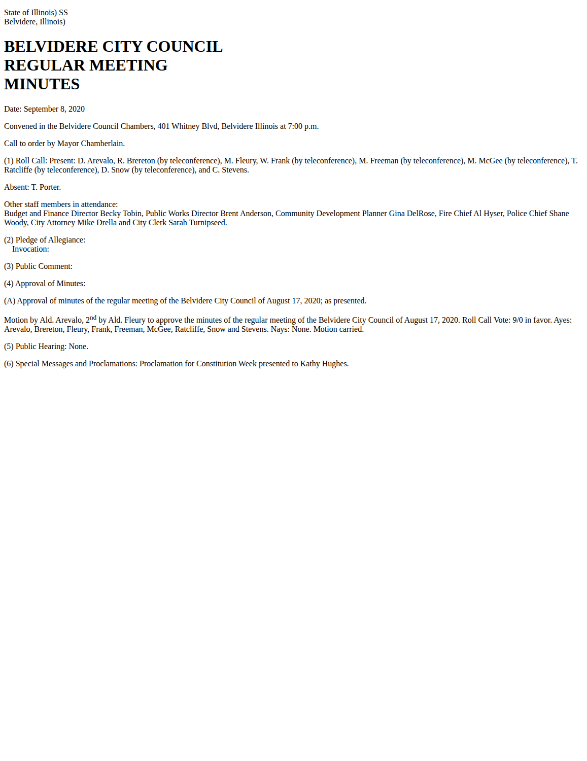State of Illinois) SS
Belvidere, Illinois)
BELVIDERE CITY COUNCIL
REGULAR MEETING
MINUTES
Date: September 8, 2020
Convened in the Belvidere Council Chambers, 401 Whitney Blvd, Belvidere Illinois at 7:00 p.m.
Call to order by Mayor Chamberlain.
(1) Roll Call: Present: D. Arevalo, R. Brereton (by teleconference), M. Fleury, W. Frank (by teleconference), M. Freeman (by teleconference), M. McGee (by teleconference), T. Ratcliffe (by teleconference), D. Snow (by teleconference), and C. Stevens.
Absent: T. Porter.
Other staff members in attendance:
Budget and Finance Director Becky Tobin, Public Works Director Brent Anderson, Community Development Planner Gina DelRose, Fire Chief Al Hyser, Police Chief Shane Woody, City Attorney Mike Drella and City Clerk Sarah Turnipseed.
(2) Pledge of Allegiance:
Invocation:
(3) Public Comment:
(4) Approval of Minutes:
(A) Approval of minutes of the regular meeting of the Belvidere City Council of August 17, 2020; as presented.
Motion by Ald. Arevalo, 2nd by Ald. Fleury to approve the minutes of the regular meeting of the Belvidere City Council of August 17, 2020. Roll Call Vote: 9/0 in favor. Ayes: Arevalo, Brereton, Fleury, Frank, Freeman, McGee, Ratcliffe, Snow and Stevens. Nays: None. Motion carried.
(5) Public Hearing: None.
(6) Special Messages and Proclamations: Proclamation for Constitution Week presented to Kathy Hughes.